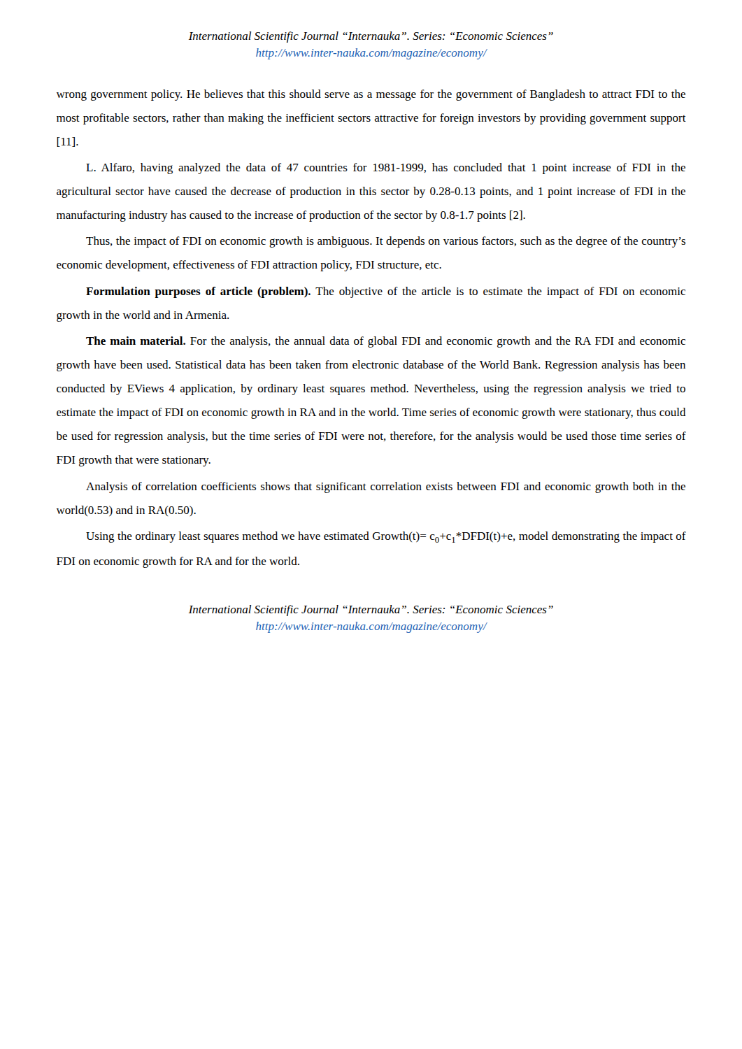International Scientific Journal “Internauka”. Series: “Economic Sciences”
http://www.inter-nauka.com/magazine/economy/
wrong government policy. He believes that this should serve as a message for the government of Bangladesh to attract FDI to the most profitable sectors, rather than making the inefficient sectors attractive for foreign investors by providing government support [11].
L. Alfaro, having analyzed the data of 47 countries for 1981-1999, has concluded that 1 point increase of FDI in the agricultural sector have caused the decrease of production in this sector by 0.28-0.13 points, and 1 point increase of FDI in the manufacturing industry has caused to the increase of production of the sector by 0.8-1.7 points [2].
Thus, the impact of FDI on economic growth is ambiguous. It depends on various factors, such as the degree of the country’s economic development, effectiveness of FDI attraction policy, FDI structure, etc.
Formulation purposes of article (problem). The objective of the article is to estimate the impact of FDI on economic growth in the world and in Armenia.
The main material. For the analysis, the annual data of global FDI and economic growth and the RA FDI and economic growth have been used. Statistical data has been taken from electronic database of the World Bank. Regression analysis has been conducted by EViews 4 application, by ordinary least squares method. Nevertheless, using the regression analysis we tried to estimate the impact of FDI on economic growth in RA and in the world. Time series of economic growth were stationary, thus could be used for regression analysis, but the time series of FDI were not, therefore, for the analysis would be used those time series of FDI growth that were stationary.
Analysis of correlation coefficients shows that significant correlation exists between FDI and economic growth both in the world(0.53) and in RA(0.50).
Using the ordinary least squares method we have estimated Growth(t)= c0+c1*DFDI(t)+e, model demonstrating the impact of FDI on economic growth for RA and for the world.
International Scientific Journal “Internauka”. Series: “Economic Sciences”
http://www.inter-nauka.com/magazine/economy/